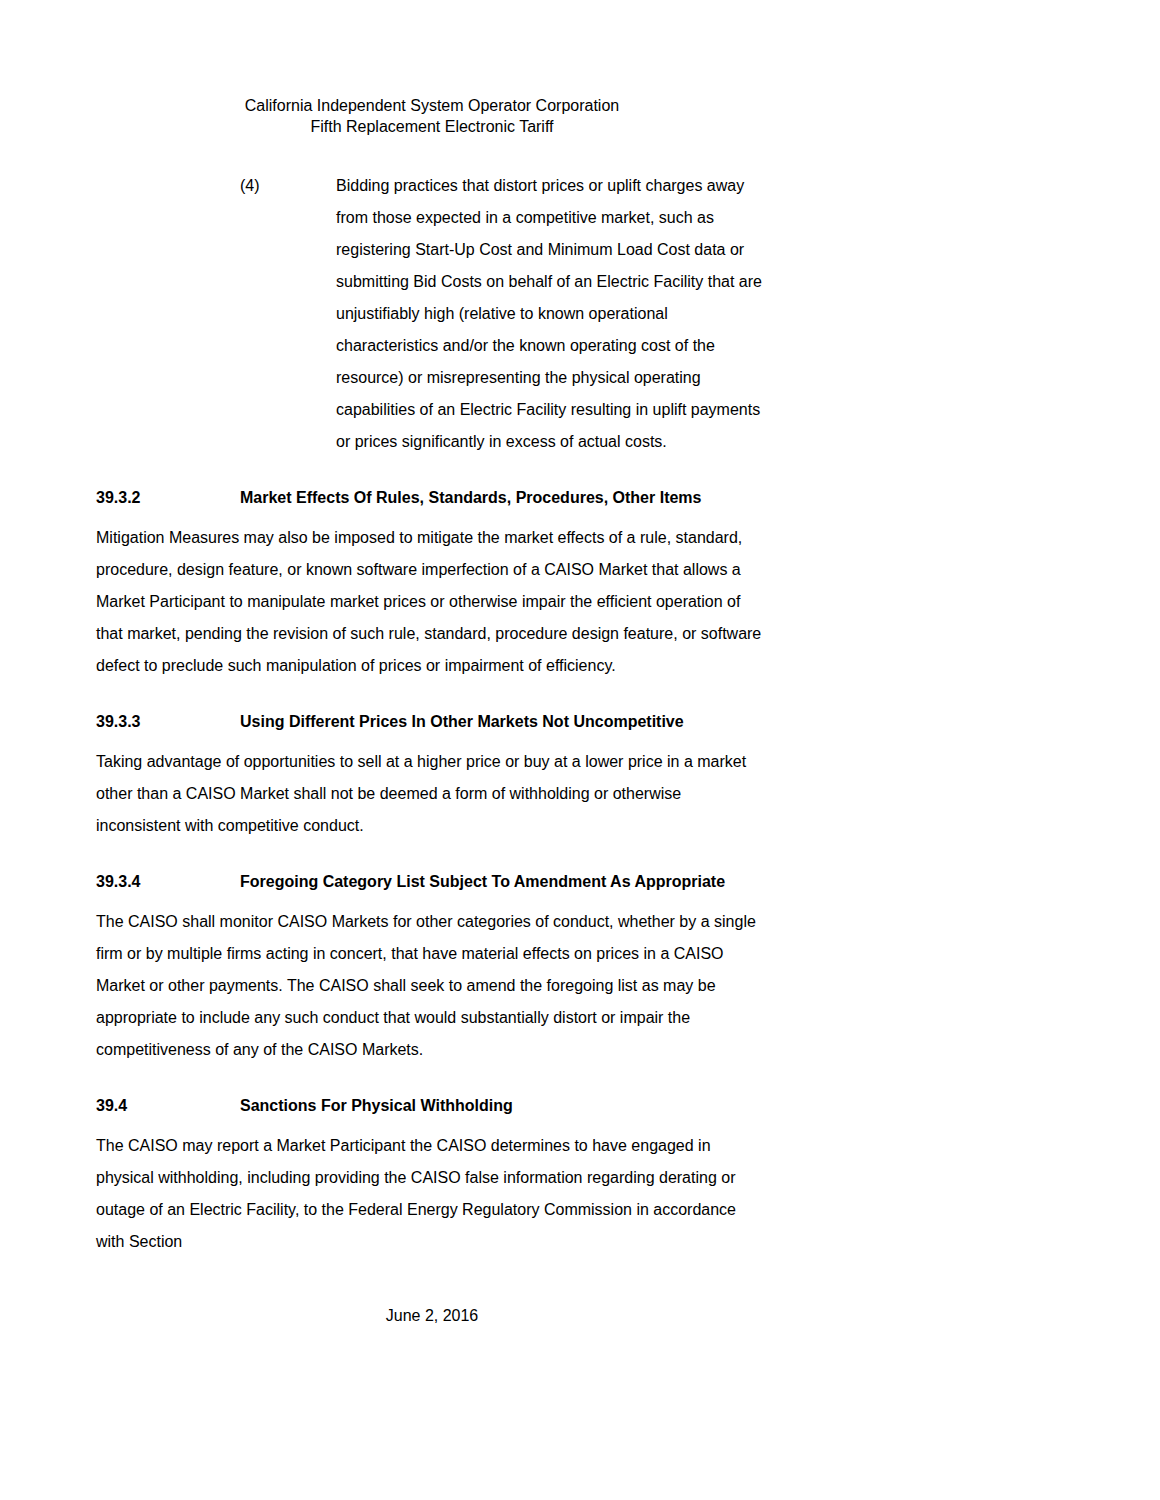California Independent System Operator Corporation
Fifth Replacement Electronic Tariff
(4)
Bidding practices that distort prices or uplift charges away from those expected in a competitive market, such as registering Start-Up Cost and Minimum Load Cost data or submitting Bid Costs on behalf of an Electric Facility that are unjustifiably high (relative to known operational characteristics and/or the known operating cost of the resource) or misrepresenting the physical operating capabilities of an Electric Facility resulting in uplift payments or prices significantly in excess of actual costs.
39.3.2
Market Effects Of Rules, Standards, Procedures, Other Items
Mitigation Measures may also be imposed to mitigate the market effects of a rule, standard, procedure, design feature, or known software imperfection of a CAISO Market that allows a Market Participant to manipulate market prices or otherwise impair the efficient operation of that market, pending the revision of such rule, standard, procedure design feature, or software defect to preclude such manipulation of prices or impairment of efficiency.
39.3.3
Using Different Prices In Other Markets Not Uncompetitive
Taking advantage of opportunities to sell at a higher price or buy at a lower price in a market other than a CAISO Market shall not be deemed a form of withholding or otherwise inconsistent with competitive conduct.
39.3.4
Foregoing Category List Subject To Amendment As Appropriate
The CAISO shall monitor CAISO Markets for other categories of conduct, whether by a single firm or by multiple firms acting in concert, that have material effects on prices in a CAISO Market or other payments. The CAISO shall seek to amend the foregoing list as may be appropriate to include any such conduct that would substantially distort or impair the competitiveness of any of the CAISO Markets.
39.4
Sanctions For Physical Withholding
The CAISO may report a Market Participant the CAISO determines to have engaged in physical withholding, including providing the CAISO false information regarding derating or outage of an Electric Facility, to the Federal Energy Regulatory Commission in accordance with Section
June 2, 2016